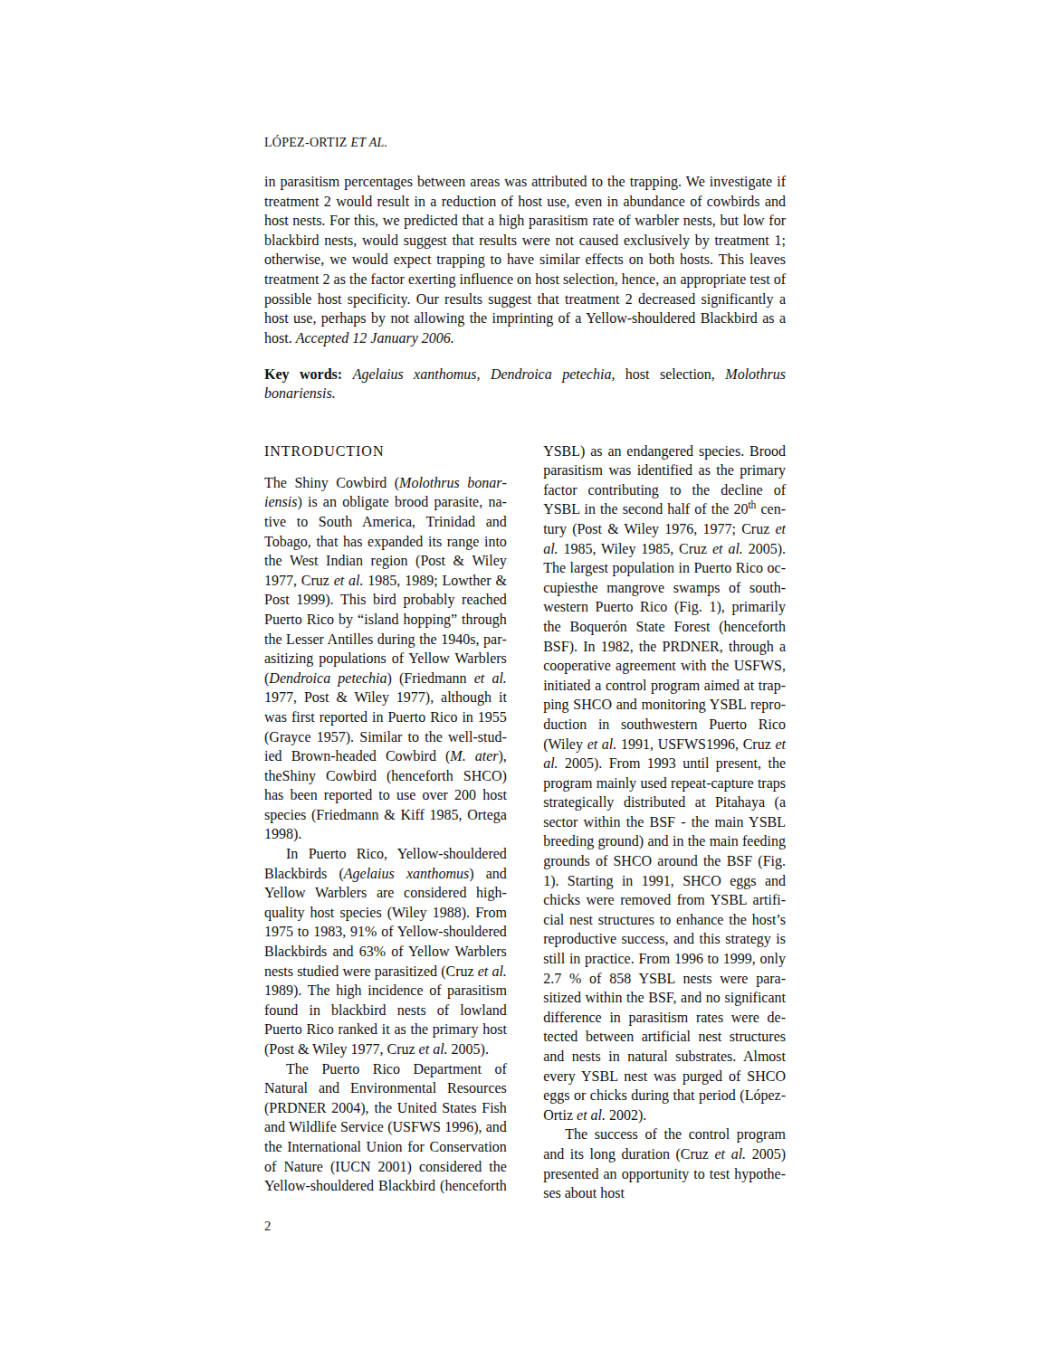LÓPEZ-ORTIZ ET AL.
in parasitism percentages between areas was attributed to the trapping. We investigate if treatment 2 would result in a reduction of host use, even in abundance of cowbirds and host nests. For this, we predicted that a high parasitism rate of warbler nests, but low for blackbird nests, would suggest that results were not caused exclusively by treatment 1; otherwise, we would expect trapping to have similar effects on both hosts. This leaves treatment 2 as the factor exerting influence on host selection, hence, an appropriate test of possible host specificity. Our results suggest that treatment 2 decreased significantly a host use, perhaps by not allowing the imprinting of a Yellow-shouldered Blackbird as a host. Accepted 12 January 2006.
Key words: Agelaius xanthomus, Dendroica petechia, host selection, Molothrus bonariensis.
INTRODUCTION
The Shiny Cowbird (Molothrus bonariensis) is an obligate brood parasite, native to South America, Trinidad and Tobago, that has expanded its range into the West Indian region (Post & Wiley 1977, Cruz et al. 1985, 1989; Lowther & Post 1999). This bird probably reached Puerto Rico by “island hopping” through the Lesser Antilles during the 1940s, parasitizing populations of Yellow Warblers (Dendroica petechia) (Friedmann et al. 1977, Post & Wiley 1977), although it was first reported in Puerto Rico in 1955 (Grayce 1957). Similar to the well-studied Brown-headed Cowbird (M. ater), theShiny Cowbird (henceforth SHCO) has been reported to use over 200 host species (Friedmann & Kiff 1985, Ortega 1998).
In Puerto Rico, Yellow-shouldered Blackbirds (Agelaius xanthomus) and Yellow Warblers are considered high-quality host species (Wiley 1988). From 1975 to 1983, 91% of Yellow-shouldered Blackbirds and 63% of Yellow Warblers nests studied were parasitized (Cruz et al. 1989). The high incidence of parasitism found in blackbird nests of lowland Puerto Rico ranked it as the primary host (Post & Wiley 1977, Cruz et al. 2005).
The Puerto Rico Department of Natural and Environmental Resources (PRDNER 2004), the United States Fish and Wildlife Service (USFWS 1996), and the International Union for Conservation of Nature (IUCN 2001) considered the Yellow-shouldered Blackbird (henceforth YSBL) as an endangered species. Brood parasitism was identified as the primary factor contributing to the decline of YSBL in the second half of the 20th century (Post & Wiley 1976, 1977; Cruz et al. 1985, Wiley 1985, Cruz et al. 2005). The largest population in Puerto Rico occupiesthe mangrove swamps of southwestern Puerto Rico (Fig. 1), primarily the Boquerón State Forest (henceforth BSF). In 1982, the PRDNER, through a cooperative agreement with the USFWS, initiated a control program aimed at trapping SHCO and monitoring YSBL reproduction in southwestern Puerto Rico (Wiley et al. 1991, USFWS1996, Cruz et al. 2005). From 1993 until present, the program mainly used repeat-capture traps strategically distributed at Pitahaya (a sector within the BSF - the main YSBL breeding ground) and in the main feeding grounds of SHCO around the BSF (Fig. 1). Starting in 1991, SHCO eggs and chicks were removed from YSBL artificial nest structures to enhance the host’s reproductive success, and this strategy is still in practice. From 1996 to 1999, only 2.7 % of 858 YSBL nests were parasitized within the BSF, and no significant difference in parasitism rates were detected between artificial nest structures and nests in natural substrates. Almost every YSBL nest was purged of SHCO eggs or chicks during that period (López-Ortiz et al. 2002).
The success of the control program and its long duration (Cruz et al. 2005) presented an opportunity to test hypotheses about host
2